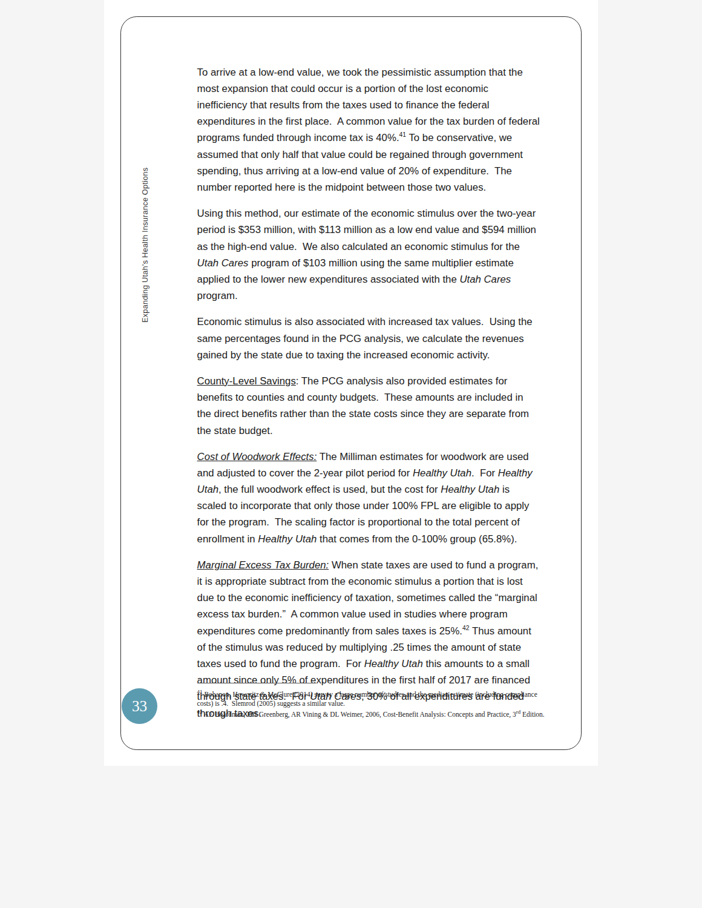Expanding Utah’s Health Insurance Options
To arrive at a low-end value, we took the pessimistic assumption that the most expansion that could occur is a portion of the lost economic inefficiency that results from the taxes used to finance the federal expenditures in the first place. A common value for the tax burden of federal programs funded through income tax is 40%.41 To be conservative, we assumed that only half that value could be regained through government spending, thus arriving at a low-end value of 20% of expenditure. The number reported here is the midpoint between those two values.
Using this method, our estimate of the economic stimulus over the two-year period is $353 million, with $113 million as a low end value and $594 million as the high-end value. We also calculated an economic stimulus for the Utah Cares program of $103 million using the same multiplier estimate applied to the lower new expenditures associated with the Utah Cares program.
Economic stimulus is also associated with increased tax values. Using the same percentages found in the PCG analysis, we calculate the revenues gained by the state due to taxing the increased economic activity.
County-Level Savings: The PCG analysis also provided estimates for benefits to counties and county budgets. These amounts are included in the direct benefits rather than the state costs since they are separate from the state budget.
Cost of Woodwork Effects: The Milliman estimates for woodwork are used and adjusted to cover the 2-year pilot period for Healthy Utah. For Healthy Utah, the full woodwork effect is used, but the cost for Healthy Utah is scaled to incorporate that only those under 100% FPL are eligible to apply for the program. The scaling factor is proportional to the total percent of enrollment in Healthy Utah that comes from the 0-100% group (65.8%).
Marginal Excess Tax Burden: When state taxes are used to fund a program, it is appropriate subtract from the economic stimulus a portion that is lost due to the economic inefficiency of taxation, sometimes called the “marginal excess tax burden.” A common value used in studies where program expenditures come predominantly from sales taxes is 25%.42 Thus amount of the stimulus was reduced by multiplying .25 times the amount of state taxes used to fund the program. For Healthy Utah this amounts to a small amount since only 5% of expenditures in the first half of 2017 are financed through state taxes. For Utah Cares, 30% of all expenditures are funded through taxes.
41 Bohanon, Howoritz & McClure (2014) survey a large number of studies and the median estimate (including compliance costs) is .4. Slemrod (2005) suggests a similar value.
42 AE Boardman, DH Greenberg, AR Vining & DL Weimer, 2006, Cost-Benefit Analysis: Concepts and Practice, 3rd Edition.
33